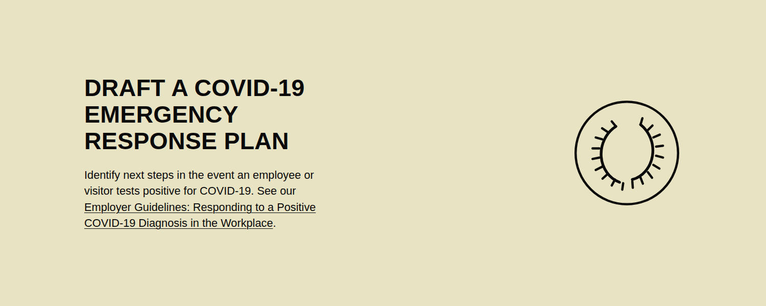Draft a COVID-19 Emergency Response Plan
Identify next steps in the event an employee or visitor tests positive for COVID-19. See our Employer Guidelines: Responding to a Positive COVID-19 Diagnosis in the Workplace.
Illustration of two virus particles inside a circle